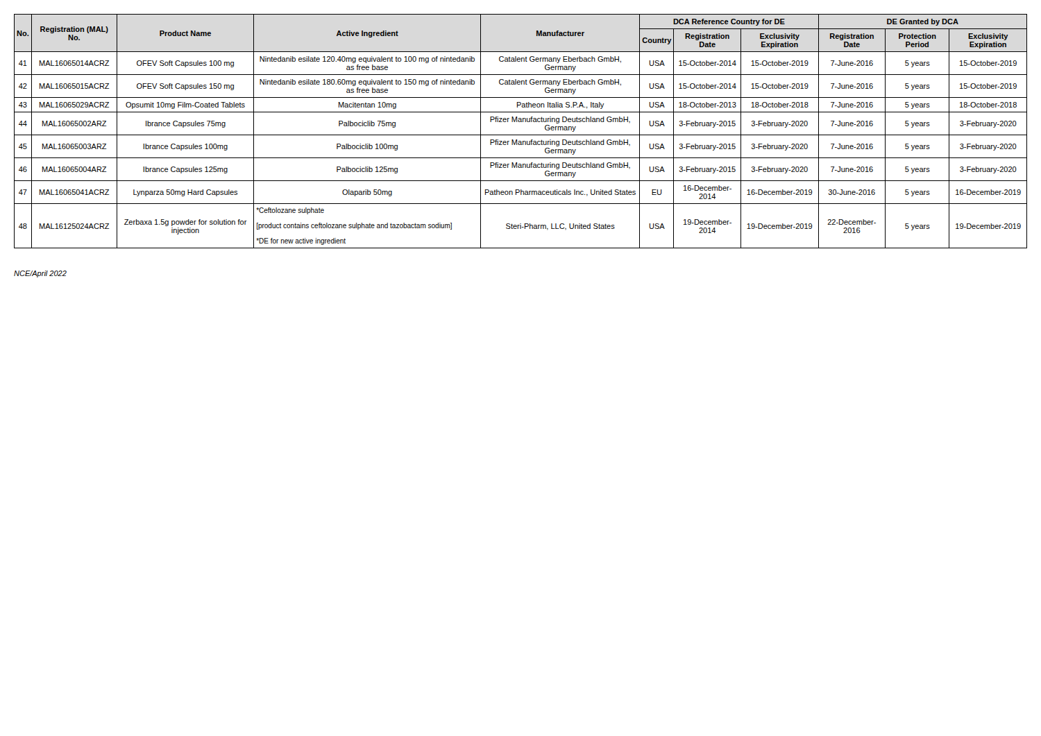| No. | Registration (MAL) No. | Product Name | Active Ingredient | Manufacturer | DCA Reference Country for DE | DE Granted by DCA |
| --- | --- | --- | --- | --- | --- | --- |
| Country | Registration Date | Exclusivity Expiration | Registration Date | Protection Period | Exclusivity Expiration |
| 41 | MAL16065014ACRZ | OFEV Soft Capsules 100 mg | Nintedanib esilate 120.40mg equivalent to 100 mg of nintedanib as free base | Catalent Germany Eberbach GmbH, Germany | USA | 15-October-2014 | 15-October-2019 | 7-June-2016 | 5 years | 15-October-2019 |
| 42 | MAL16065015ACRZ | OFEV Soft Capsules 150 mg | Nintedanib esilate 180.60mg equivalent to 150 mg of nintedanib as free base | Catalent Germany Eberbach GmbH, Germany | USA | 15-October-2014 | 15-October-2019 | 7-June-2016 | 5 years | 15-October-2019 |
| 43 | MAL16065029ACRZ | Opsumit 10mg Film-Coated Tablets | Macitentan 10mg | Patheon Italia S.P.A., Italy | USA | 18-October-2013 | 18-October-2018 | 7-June-2016 | 5 years | 18-October-2018 |
| 44 | MAL16065002ARZ | Ibrance Capsules 75mg | Palbociclib 75mg | Pfizer Manufacturing Deutschland GmbH, Germany | USA | 3-February-2015 | 3-February-2020 | 7-June-2016 | 5 years | 3-February-2020 |
| 45 | MAL16065003ARZ | Ibrance Capsules 100mg | Palbociclib 100mg | Pfizer Manufacturing Deutschland GmbH, Germany | USA | 3-February-2015 | 3-February-2020 | 7-June-2016 | 5 years | 3-February-2020 |
| 46 | MAL16065004ARZ | Ibrance Capsules 125mg | Palbociclib 125mg | Pfizer Manufacturing Deutschland GmbH, Germany | USA | 3-February-2015 | 3-February-2020 | 7-June-2016 | 5 years | 3-February-2020 |
| 47 | MAL16065041ACRZ | Lynparza 50mg Hard Capsules | Olaparib 50mg | Patheon Pharmaceuticals Inc., United States | EU | 16-December-2014 | 16-December-2019 | 30-June-2016 | 5 years | 16-December-2019 |
| 48 | MAL16125024ACRZ | Zerbaxa 1.5g powder for solution for injection | *Ceftolozane sulphate [product contains ceftolozane sulphate and tazobactam sodium] *DE for new active ingredient | Steri-Pharm, LLC, United States | USA | 19-December-2014 | 19-December-2019 | 22-December-2016 | 5 years | 19-December-2019 |
NCE/April 2022